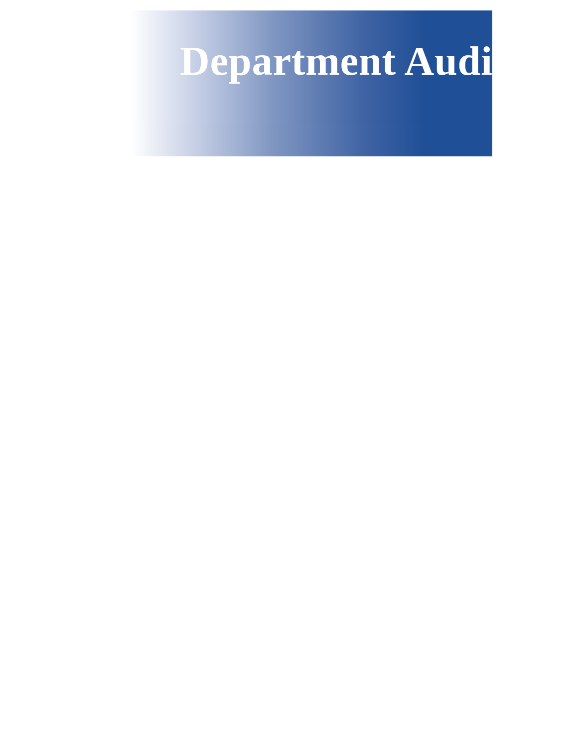Department Audits